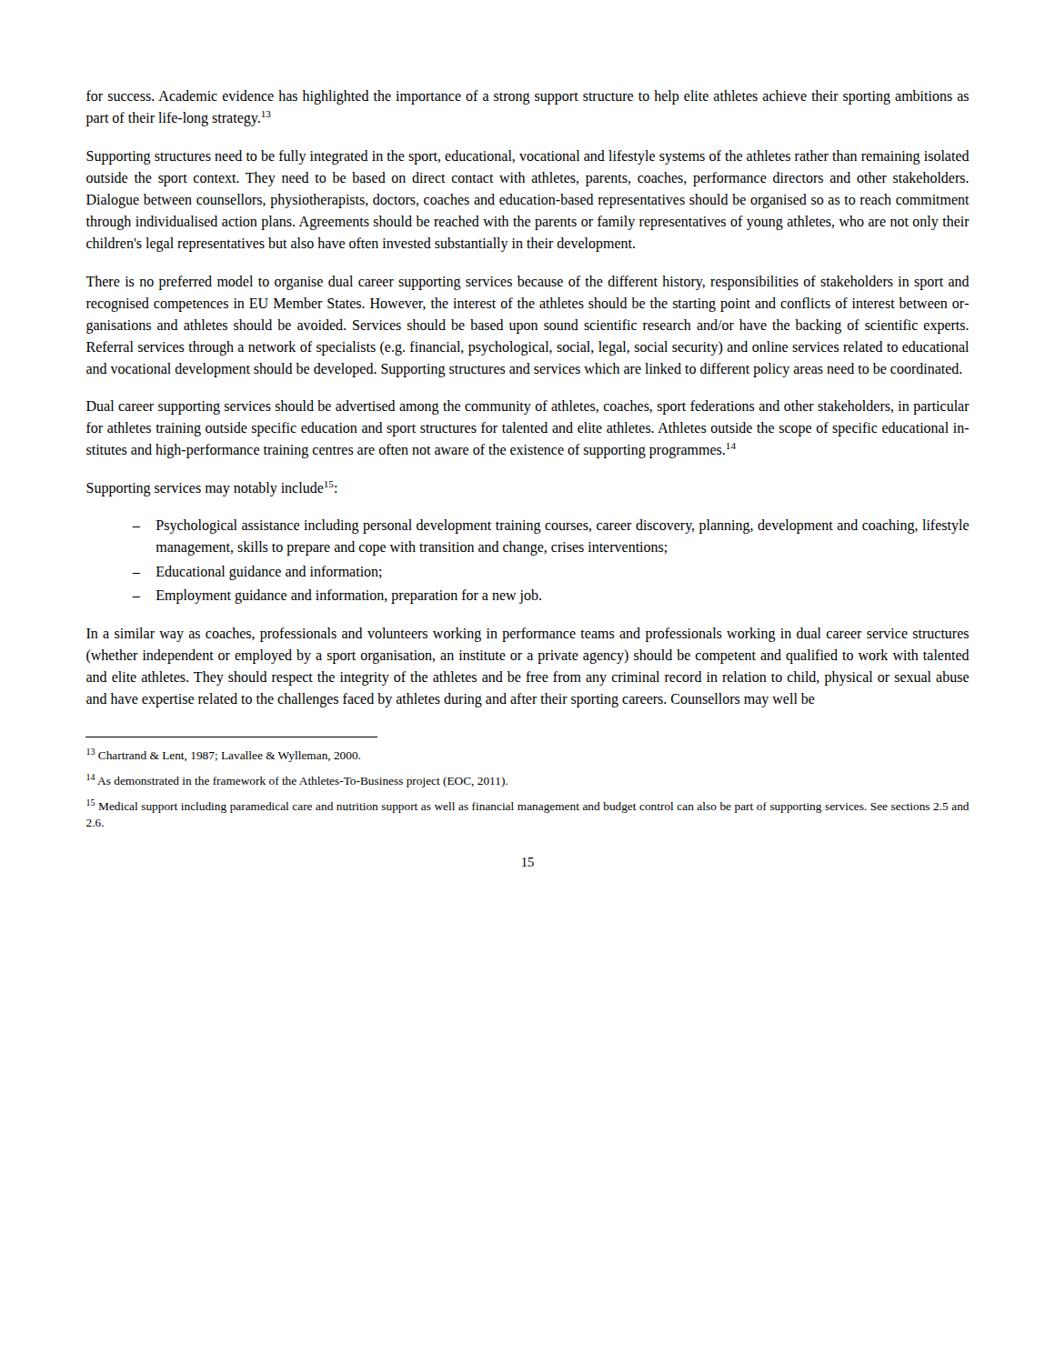for success. Academic evidence has highlighted the importance of a strong support structure to help elite athletes achieve their sporting ambitions as part of their life-long strategy.13
Supporting structures need to be fully integrated in the sport, educational, vocational and lifestyle systems of the athletes rather than remaining isolated outside the sport context. They need to be based on direct contact with athletes, parents, coaches, performance directors and other stakeholders. Dialogue between counsellors, physiotherapists, doctors, coaches and education-based representatives should be organised so as to reach commitment through individualised action plans. Agreements should be reached with the parents or family representatives of young athletes, who are not only their children's legal representatives but also have often invested substantially in their development.
There is no preferred model to organise dual career supporting services because of the different history, responsibilities of stakeholders in sport and recognised competences in EU Member States. However, the interest of the athletes should be the starting point and conflicts of interest between organisations and athletes should be avoided. Services should be based upon sound scientific research and/or have the backing of scientific experts. Referral services through a network of specialists (e.g. financial, psychological, social, legal, social security) and online services related to educational and vocational development should be developed. Supporting structures and services which are linked to different policy areas need to be coordinated.
Dual career supporting services should be advertised among the community of athletes, coaches, sport federations and other stakeholders, in particular for athletes training outside specific education and sport structures for talented and elite athletes. Athletes outside the scope of specific educational institutes and high-performance training centres are often not aware of the existence of supporting programmes.14
Supporting services may notably include15:
Psychological assistance including personal development training courses, career discovery, planning, development and coaching, lifestyle management, skills to prepare and cope with transition and change, crises interventions;
Educational guidance and information;
Employment guidance and information, preparation for a new job.
In a similar way as coaches, professionals and volunteers working in performance teams and professionals working in dual career service structures (whether independent or employed by a sport organisation, an institute or a private agency) should be competent and qualified to work with talented and elite athletes. They should respect the integrity of the athletes and be free from any criminal record in relation to child, physical or sexual abuse and have expertise related to the challenges faced by athletes during and after their sporting careers. Counsellors may well be
13 Chartrand & Lent, 1987; Lavallee & Wylleman, 2000.
14 As demonstrated in the framework of the Athletes-To-Business project (EOC, 2011).
15 Medical support including paramedical care and nutrition support as well as financial management and budget control can also be part of supporting services. See sections 2.5 and 2.6.
15